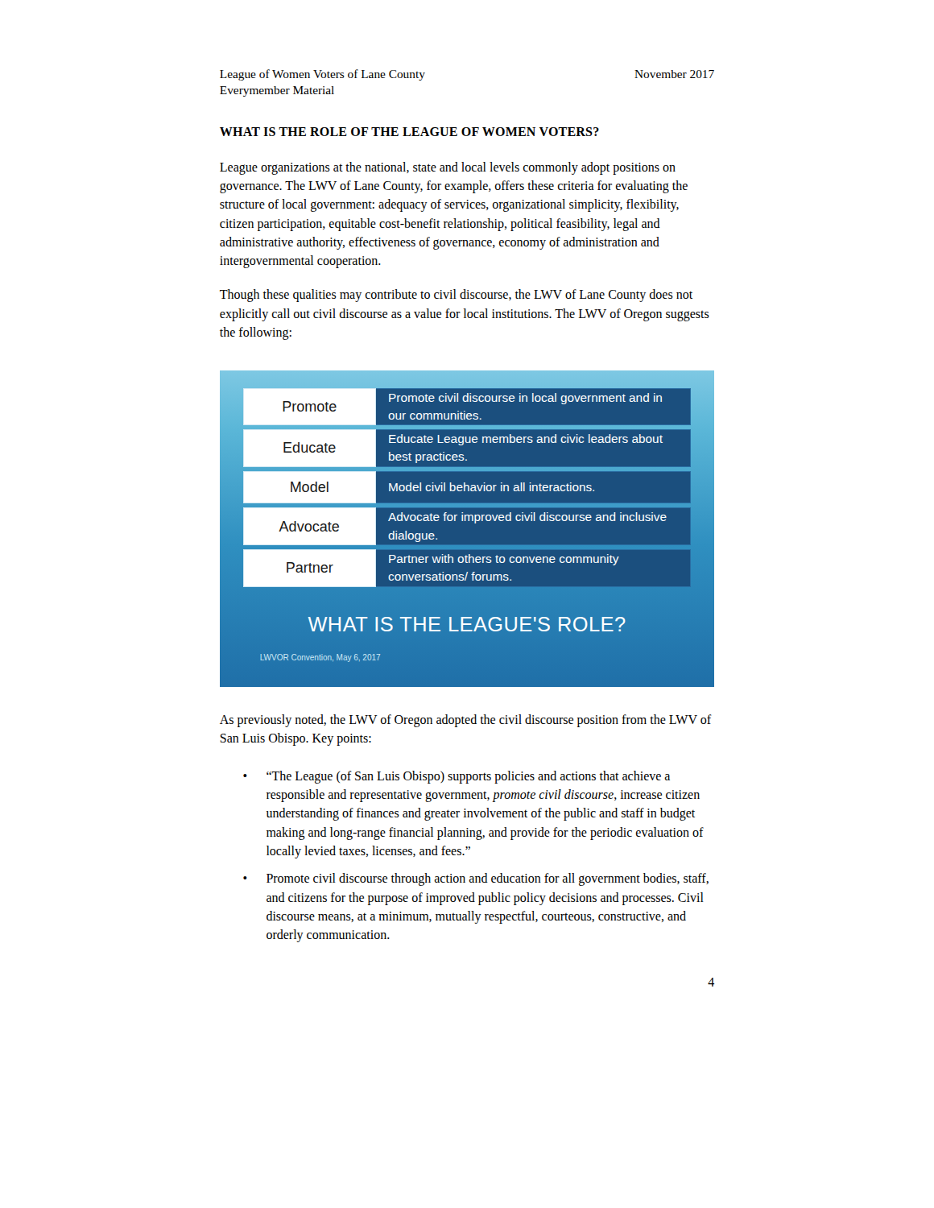League of Women Voters of Lane County
Everymember Material
November 2017
WHAT IS THE ROLE OF THE LEAGUE OF WOMEN VOTERS?
League organizations at the national, state and local levels commonly adopt positions on governance. The LWV of Lane County, for example, offers these criteria for evaluating the structure of local government: adequacy of services, organizational simplicity, flexibility, citizen participation, equitable cost-benefit relationship, political feasibility, legal and administrative authority, effectiveness of governance, economy of administration and intergovernmental cooperation.
Though these qualities may contribute to civil discourse, the LWV of Lane County does not explicitly call out civil discourse as a value for local institutions. The LWV of Oregon suggests the following:
Promote
Promote civil discourse in local government and in our communities.
Educate
Educate League members and civic leaders about best practices.
Model
Model civil behavior in all interactions.
Advocate
Advocate for improved civil discourse and inclusive dialogue.
Partner
Partner with others to convene community conversations/ forums.
WHAT IS THE LEAGUE'S ROLE?
LWVOR Convention, May 6, 2017
As previously noted, the LWV of Oregon adopted the civil discourse position from the LWV of San Luis Obispo. Key points:
“The League (of San Luis Obispo) supports policies and actions that achieve a responsible and representative government, promote civil discourse, increase citizen understanding of finances and greater involvement of the public and staff in budget making and long-range financial planning, and provide for the periodic evaluation of locally levied taxes, licenses, and fees.”
Promote civil discourse through action and education for all government bodies, staff, and citizens for the purpose of improved public policy decisions and processes. Civil discourse means, at a minimum, mutually respectful, courteous, constructive, and orderly communication.
4